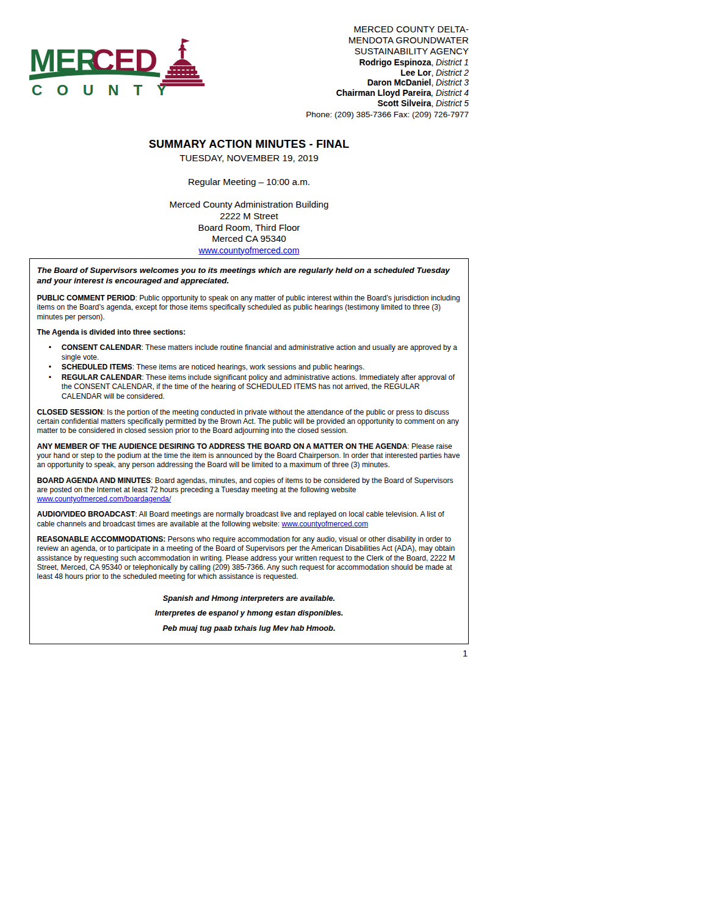MER CED C O U N T Y
MERCED COUNTY DELTA-
MENDOTA GROUNDWATER
SUSTAINABILITY AGENCY
Rodrigo Espinoza, District 1
Lee Lor, District 2
Daron McDaniel, District 3
Chairman Lloyd Pareira, District 4
Scott Silveira, District 5
Phone: (209) 385-7366 Fax: (209) 726-7977
SUMMARY ACTION MINUTES - FINAL
TUESDAY, NOVEMBER 19, 2019
Regular Meeting – 10:00 a.m.
Merced County Administration Building
2222 M Street
Board Room, Third Floor
Merced CA 95340
www.countyofmerced.com
The Board of Supervisors welcomes you to its meetings which are regularly held on a scheduled Tuesday and your interest is encouraged and appreciated.
PUBLIC COMMENT PERIOD: Public opportunity to speak on any matter of public interest within the Board’s jurisdiction including items on the Board’s agenda, except for those items specifically scheduled as public hearings (testimony limited to three (3) minutes per person).
The Agenda is divided into three sections:
CONSENT CALENDAR: These matters include routine financial and administrative action and usually are approved by a single vote.
SCHEDULED ITEMS: These items are noticed hearings, work sessions and public hearings.
REGULAR CALENDAR: These items include significant policy and administrative actions. Immediately after approval of the CONSENT CALENDAR, if the time of the hearing of SCHEDULED ITEMS has not arrived, the REGULAR CALENDAR will be considered.
CLOSED SESSION: Is the portion of the meeting conducted in private without the attendance of the public or press to discuss certain confidential matters specifically permitted by the Brown Act. The public will be provided an opportunity to comment on any matter to be considered in closed session prior to the Board adjourning into the closed session.
ANY MEMBER OF THE AUDIENCE DESIRING TO ADDRESS THE BOARD ON A MATTER ON THE AGENDA: Please raise your hand or step to the podium at the time the item is announced by the Board Chairperson. In order that interested parties have an opportunity to speak, any person addressing the Board will be limited to a maximum of three (3) minutes.
BOARD AGENDA AND MINUTES: Board agendas, minutes, and copies of items to be considered by the Board of Supervisors are posted on the Internet at least 72 hours preceding a Tuesday meeting at the following website www.countyofmerced.com/boardagenda/
AUDIO/VIDEO BROADCAST: All Board meetings are normally broadcast live and replayed on local cable television. A list of cable channels and broadcast times are available at the following website: www.countyofmerced.com
REASONABLE ACCOMMODATIONS: Persons who require accommodation for any audio, visual or other disability in order to review an agenda, or to participate in a meeting of the Board of Supervisors per the American Disabilities Act (ADA), may obtain assistance by requesting such accommodation in writing. Please address your written request to the Clerk of the Board, 2222 M Street, Merced, CA 95340 or telephonically by calling (209) 385-7366. Any such request for accommodation should be made at least 48 hours prior to the scheduled meeting for which assistance is requested.
Spanish and Hmong interpreters are available.
Interpretes de espanol y hmong estan disponibles.
Peb muaj tug paab txhais lug Mev hab Hmoob.
1